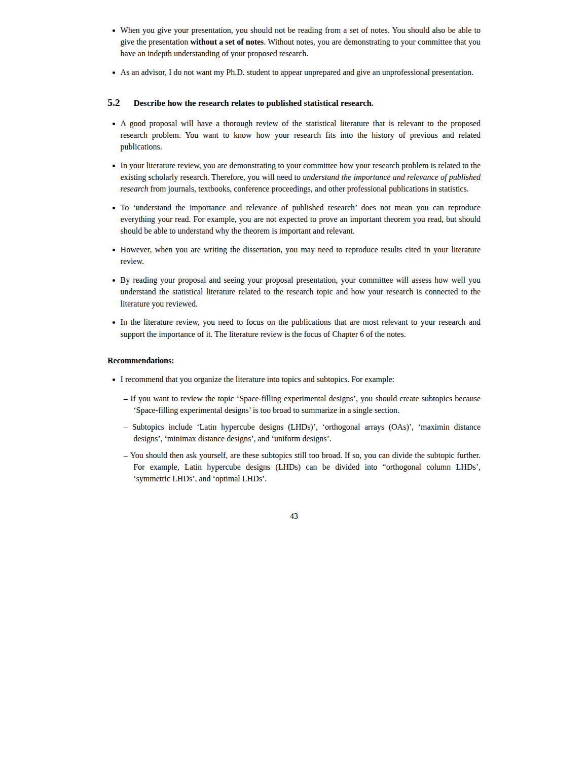When you give your presentation, you should not be reading from a set of notes. You should also be able to give the presentation without a set of notes. Without notes, you are demonstrating to your committee that you have an indepth understanding of your proposed research.
As an advisor, I do not want my Ph.D. student to appear unprepared and give an unprofessional presentation.
5.2 Describe how the research relates to published statistical research.
A good proposal will have a thorough review of the statistical literature that is relevant to the proposed research problem. You want to know how your research fits into the history of previous and related publications.
In your literature review, you are demonstrating to your committee how your research problem is related to the existing scholarly research. Therefore, you will need to understand the importance and relevance of published research from journals, textbooks, conference proceedings, and other professional publications in statistics.
To ‘understand the importance and relevance of published research’ does not mean you can reproduce everything your read. For example, you are not expected to prove an important theorem you read, but should should be able to understand why the theorem is important and relevant.
However, when you are writing the dissertation, you may need to reproduce results cited in your literature review.
By reading your proposal and seeing your proposal presentation, your committee will assess how well you understand the statistical literature related to the research topic and how your research is connected to the literature you reviewed.
In the literature review, you need to focus on the publications that are most relevant to your research and support the importance of it. The literature review is the focus of Chapter 6 of the notes.
Recommendations:
I recommend that you organize the literature into topics and subtopics. For example:
If you want to review the topic ‘Space-filling experimental designs’, you should create subtopics because ‘Space-filling experimental designs’ is too broad to summarize in a single section.
Subtopics include ‘Latin hypercube designs (LHDs)’, ‘orthogonal arrays (OAs)’, ‘maximin distance designs’, ‘minimax distance designs’, and ‘uniform designs’.
You should then ask yourself, are these subtopics still too broad. If so, you can divide the subtopic further. For example, Latin hypercube designs (LHDs) can be divided into “orthogonal column LHDs’, ‘symmetric LHDs’, and ‘optimal LHDs’.
43